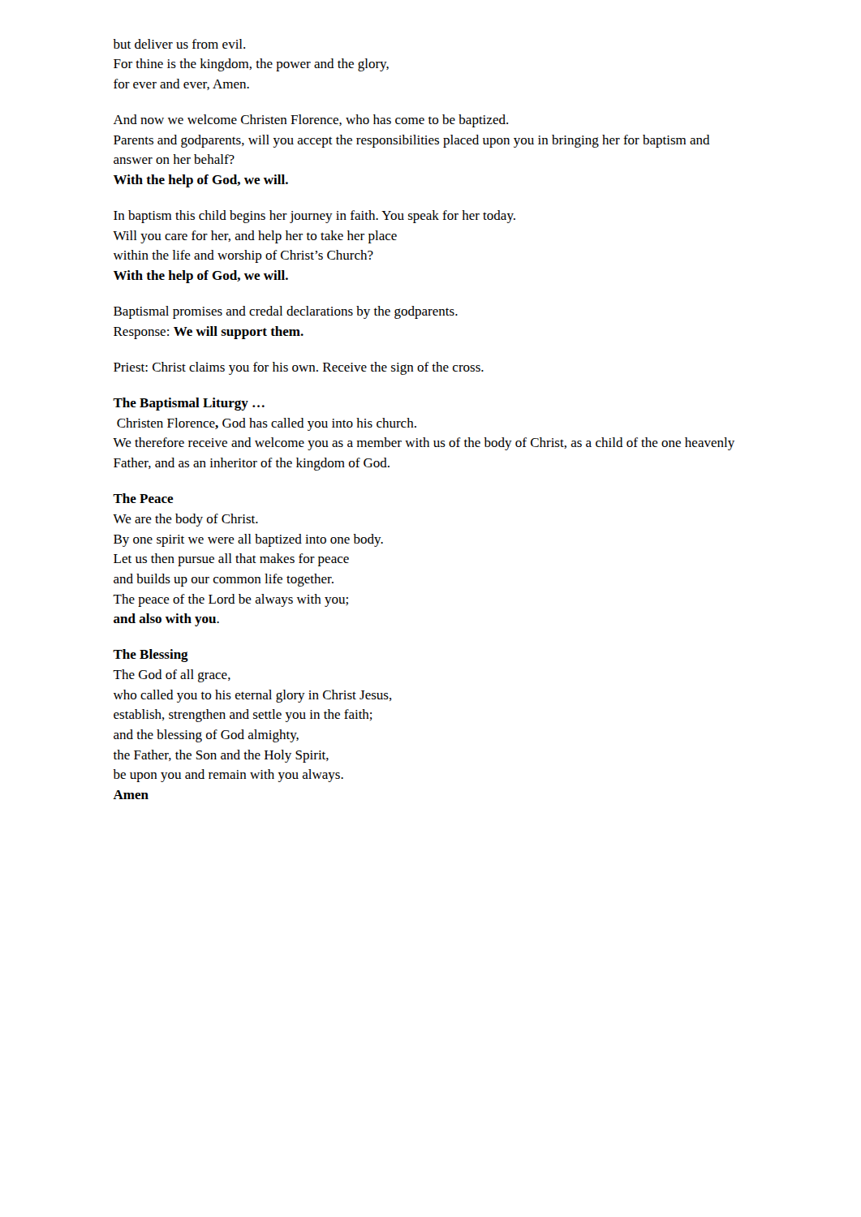but deliver us from evil.
For thine is the kingdom, the power and the glory,
for ever and ever, Amen.
And now we welcome Christen Florence, who has come to be baptized.
Parents and godparents, will you accept the responsibilities placed upon you in bringing her for baptism and answer on her behalf?
With the help of God, we will.
In baptism this child begins her journey in faith. You speak for her today.
Will you care for her, and help her to take her place
within the life and worship of Christ’s Church?
With the help of God, we will.
Baptismal promises and credal declarations by the godparents.
Response: We will support them.
Priest: Christ claims you for his own. Receive the sign of the cross.
The Baptismal Liturgy …
Christen Florence, God has called you into his church.
We therefore receive and welcome you as a member with us of the body of Christ, as a child of the one heavenly Father, and as an inheritor of the kingdom of God.
The Peace
We are the body of Christ.
By one spirit we were all baptized into one body.
Let us then pursue all that makes for peace
and builds up our common life together.
The peace of the Lord be always with you;
and also with you.
The Blessing
The God of all grace,
who called you to his eternal glory in Christ Jesus,
establish, strengthen and settle you in the faith;
and the blessing of God almighty,
the Father, the Son and the Holy Spirit,
be upon you and remain with you always.
Amen